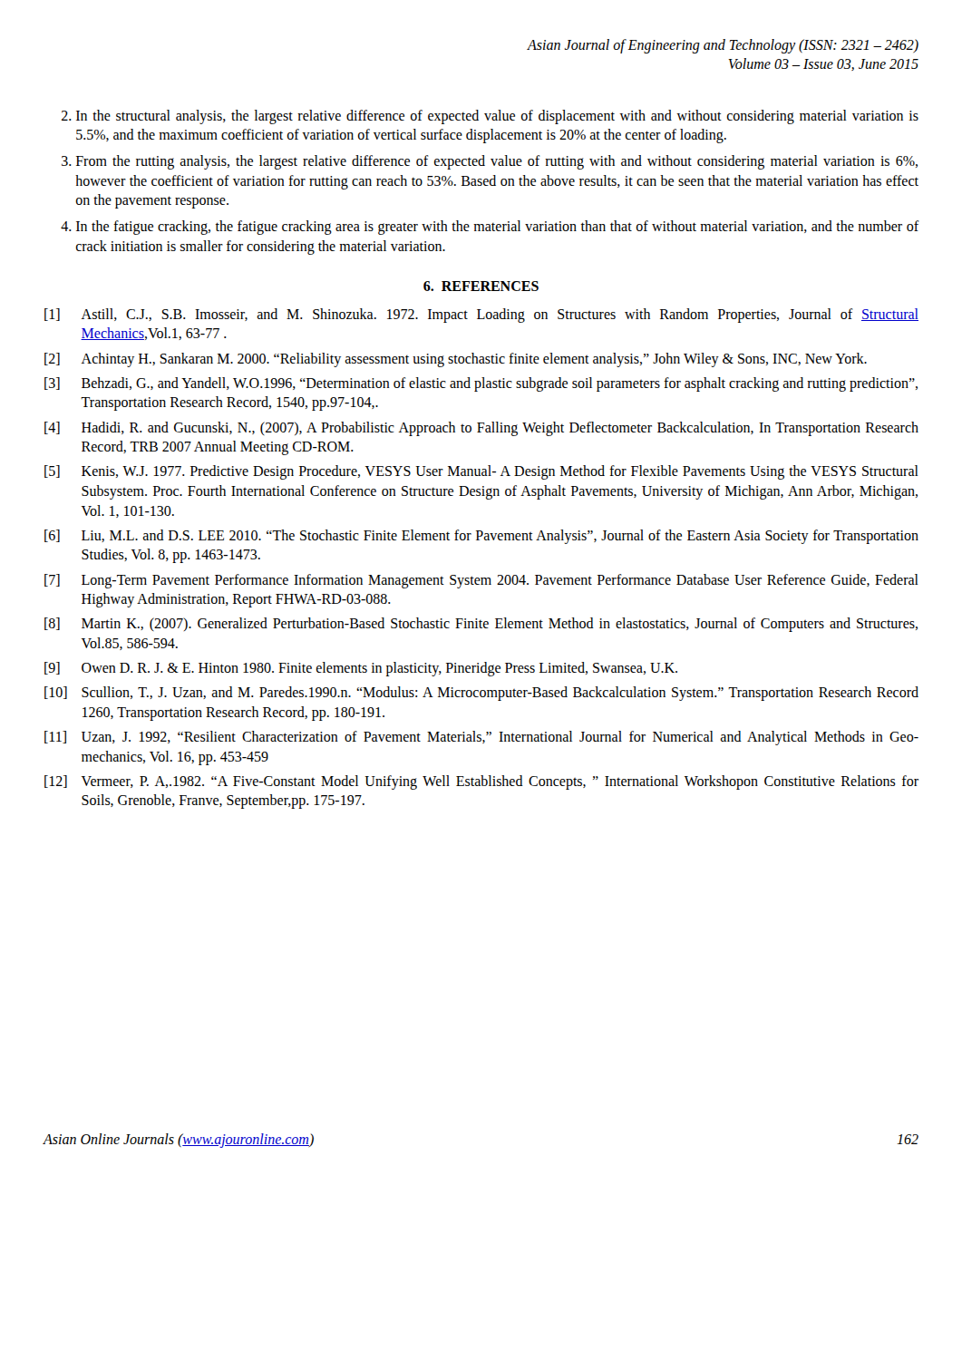Asian Journal of Engineering and Technology (ISSN: 2321 – 2462)
Volume 03 – Issue 03, June 2015
In the structural analysis, the largest relative difference of expected value of displacement with and without considering material variation is 5.5%, and the maximum coefficient of variation of vertical surface displacement is 20% at the center of loading.
From the rutting analysis, the largest relative difference of expected value of rutting with and without considering material variation is 6%, however the coefficient of variation for rutting can reach to 53%. Based on the above results, it can be seen that the material variation has effect on the pavement response.
In the fatigue cracking, the fatigue cracking area is greater with the material variation than that of without material variation, and the number of crack initiation is smaller for considering the material variation.
6. REFERENCES
Astill, C.J., S.B. Imosseir, and M. Shinozuka. 1972. Impact Loading on Structures with Random Properties, Journal of Structural Mechanics,Vol.1, 63-77 .
Achintay H., Sankaran M. 2000. “Reliability assessment using stochastic finite element analysis,” John Wiley & Sons, INC, New York.
Behzadi, G., and Yandell, W.O.1996, “Determination of elastic and plastic subgrade soil parameters for asphalt cracking and rutting prediction”, Transportation Research Record, 1540, pp.97-104,.
Hadidi, R. and Gucunski, N., (2007), A Probabilistic Approach to Falling Weight Deflectometer Backcalculation, In Transportation Research Record, TRB 2007 Annual Meeting CD-ROM.
Kenis, W.J. 1977. Predictive Design Procedure, VESYS User Manual- A Design Method for Flexible Pavements Using the VESYS Structural Subsystem. Proc. Fourth International Conference on Structure Design of Asphalt Pavements, University of Michigan, Ann Arbor, Michigan, Vol. 1, 101-130.
Liu, M.L. and D.S. LEE 2010. “The Stochastic Finite Element for Pavement Analysis”, Journal of the Eastern Asia Society for Transportation Studies, Vol. 8, pp. 1463-1473.
Long-Term Pavement Performance Information Management System 2004. Pavement Performance Database User Reference Guide, Federal Highway Administration, Report FHWA-RD-03-088.
Martin K., (2007). Generalized Perturbation-Based Stochastic Finite Element Method in elastostatics, Journal of Computers and Structures, Vol.85, 586-594.
Owen D. R. J. & E. Hinton 1980. Finite elements in plasticity, Pineridge Press Limited, Swansea, U.K.
Scullion, T., J. Uzan, and M. Paredes.1990.n. “Modulus: A Microcomputer-Based Backcalculation System.” Transportation Research Record 1260, Transportation Research Record, pp. 180-191.
Uzan, J. 1992, “Resilient Characterization of Pavement Materials,” International Journal for Numerical and Analytical Methods in Geo-mechanics, Vol. 16, pp. 453-459
Vermeer, P. A,.1982. “A Five-Constant Model Unifying Well Established Concepts, ” International Workshopon Constitutive Relations for Soils, Grenoble, Franve, September,pp. 175-197.
Asian Online Journals (www.ajouronline.com) 162